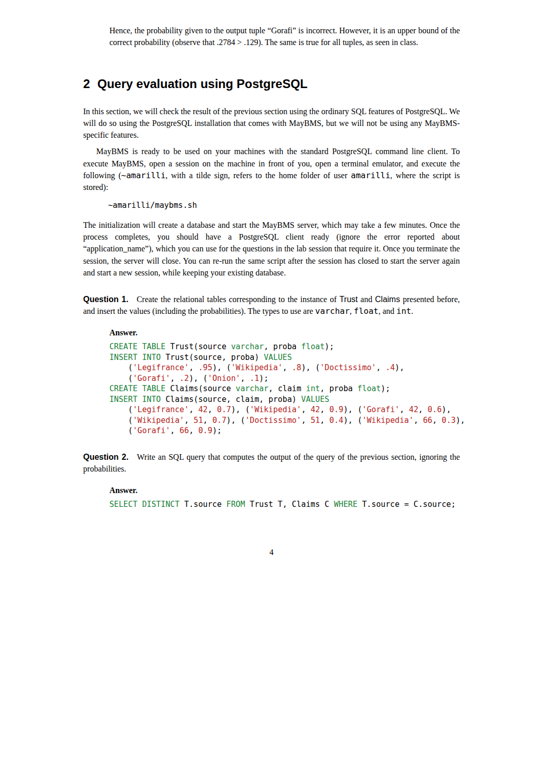Hence, the probability given to the output tuple “Gorafi” is incorrect. However, it is an upper bound of the correct probability (observe that .2784 > .129). The same is true for all tuples, as seen in class.
2 Query evaluation using PostgreSQL
In this section, we will check the result of the previous section using the ordinary SQL features of PostgreSQL. We will do so using the PostgreSQL installation that comes with MayBMS, but we will not be using any MayBMS-specific features.
MayBMS is ready to be used on your machines with the standard PostgreSQL command line client. To execute MayBMS, open a session on the machine in front of you, open a terminal emulator, and execute the following (~amarilli, with a tilde sign, refers to the home folder of user amarilli, where the script is stored):
~amarilli/maybms.sh
The initialization will create a database and start the MayBMS server, which may take a few minutes. Once the process completes, you should have a PostgreSQL client ready (ignore the error reported about “application_name”), which you can use for the questions in the lab session that require it. Once you terminate the session, the server will close. You can re-run the same script after the session has closed to start the server again and start a new session, while keeping your existing database.
Question 1. Create the relational tables corresponding to the instance of Trust and Claims presented before, and insert the values (including the probabilities). The types to use are varchar, float, and int.
Answer.
CREATE TABLE Trust(source varchar, proba float);
INSERT INTO Trust(source, proba) VALUES
    ('Legifrance', .95), ('Wikipedia', .8), ('Doctissimo', .4),
    ('Gorafi', .2), ('Onion', .1);
CREATE TABLE Claims(source varchar, claim int, proba float);
INSERT INTO Claims(source, claim, proba) VALUES
    ('Legifrance', 42, 0.7), ('Wikipedia', 42, 0.9), ('Gorafi', 42, 0.6),
    ('Wikipedia', 51, 0.7), ('Doctissimo', 51, 0.4), ('Wikipedia', 66, 0.3),
    ('Gorafi', 66, 0.9);
Question 2. Write an SQL query that computes the output of the query of the previous section, ignoring the probabilities.
Answer.
SELECT DISTINCT T.source FROM Trust T, Claims C WHERE T.source = C.source;
4